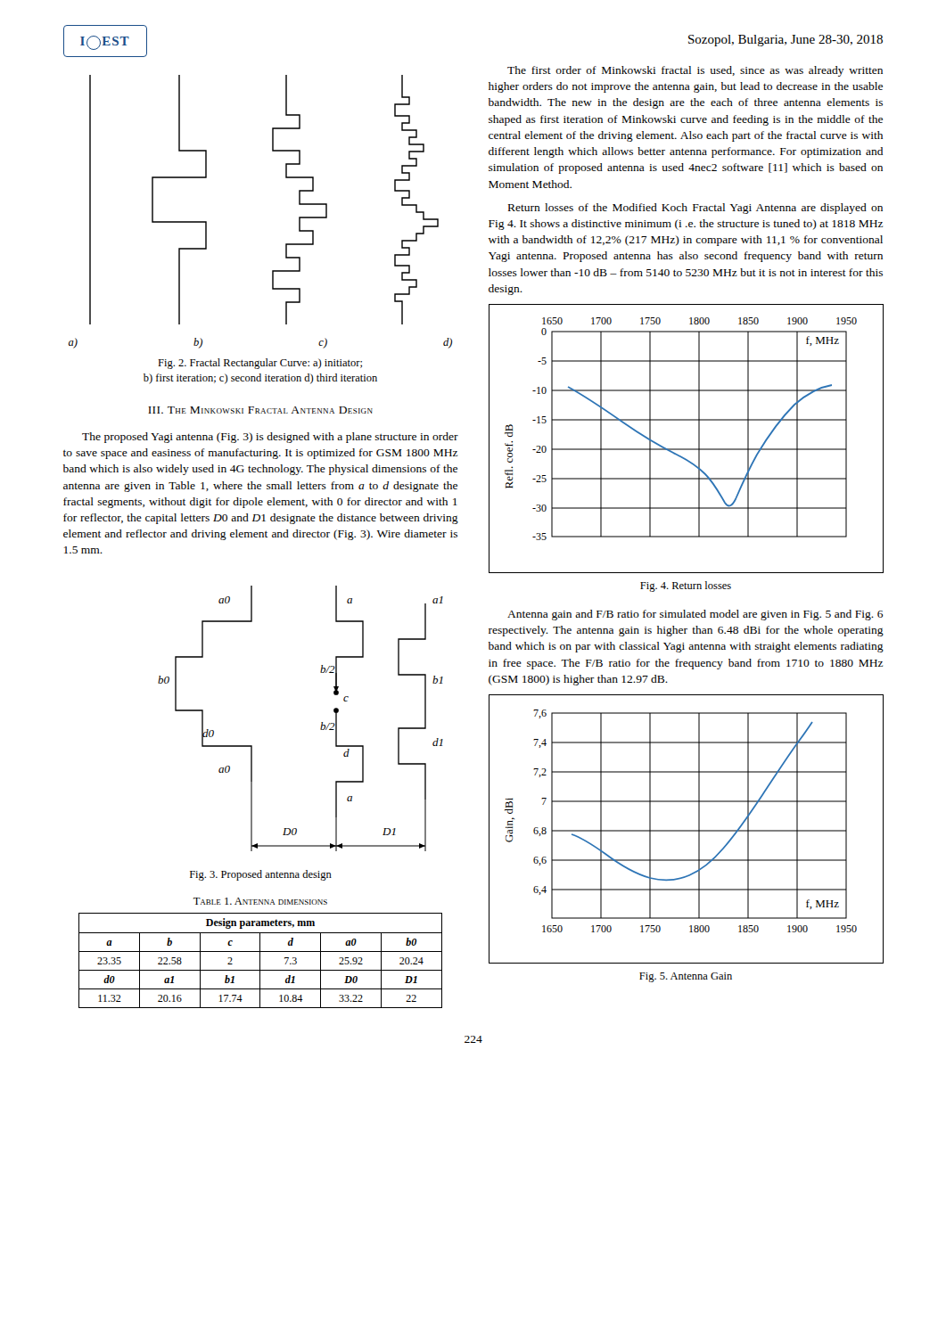I EST
Sozopol, Bulgaria, June 28-30, 2018
a) b) c) d)
Fig. 2. Fractal Rectangular Curve: a) initiator;
b) first iteration; c) second iteration d) third iteration
III. The Minkowski Fractal Antenna Design
The proposed Yagi antenna (Fig. 3) is designed with a plane structure in order to save space and easiness of manufacturing. It is optimized for GSM 1800 MHz band which is also widely used in 4G technology. The physical dimensions of the antenna are given in Table 1, where the small letters from a to d designate the fractal segments, without digit for dipole element, with 0 for director and with 1 for reflector, the capital letters D0 and D1 designate the distance between driving element and reflector and driving element and director (Fig. 3). Wire diameter is 1.5 mm.
a0 b0 d0 a0 a b/2 c b/2 d a a1 b1 d1 D0 D1
Fig. 3. Proposed antenna design
Table 1. Antenna dimensions
| Design parameters, mm |
| a | b | c | d | a0 | b0 |
| 23.35 | 22.58 | 2 | 7.3 | 25.92 | 20.24 |
| d0 | a1 | b1 | d1 | D0 | D1 |
| 11.32 | 20.16 | 17.74 | 10.84 | 33.22 | 22 |
The first order of Minkowski fractal is used, since as was already written higher orders do not improve the antenna gain, but lead to decrease in the usable bandwidth. The new in the design are the each of three antenna elements is shaped as first iteration of Minkowski curve and feeding is in the middle of the central element of the driving element. Also each part of the fractal curve is with different length which allows better antenna performance. For optimization and simulation of proposed antenna is used 4nec2 software [11] which is based on Moment Method.
Return losses of the Modified Koch Fractal Yagi Antenna are displayed on Fig 4. It shows a distinctive minimum (i .e. the structure is tuned to) at 1818 MHz with a bandwidth of 12,2% (217 MHz) in compare with 11,1 % for conventional Yagi antenna. Proposed antenna has also second frequency band with return losses lower than -10 dB – from 5140 to 5230 MHz but it is not in interest for this design.
1650 1700 1750 1800 1850 1900 1950 0 -5 -10 -15 -20 -25 -30 -35 f, MHz Refl. coef. dB
Fig. 4. Return losses
Antenna gain and F/B ratio for simulated model are given in Fig. 5 and Fig. 6 respectively. The antenna gain is higher than 6.48 dBi for the whole operating band which is on par with classical Yagi antenna with straight elements radiating in free space. The F/B ratio for the frequency band from 1710 to 1880 MHz (GSM 1800) is higher than 12.97 dB.
7,6 7,4 7,2 7 6,8 6,6 6,4 1650 1700 1750 1800 1850 1900 1950 f, MHz Gain, dBi
Fig. 5. Antenna Gain
224